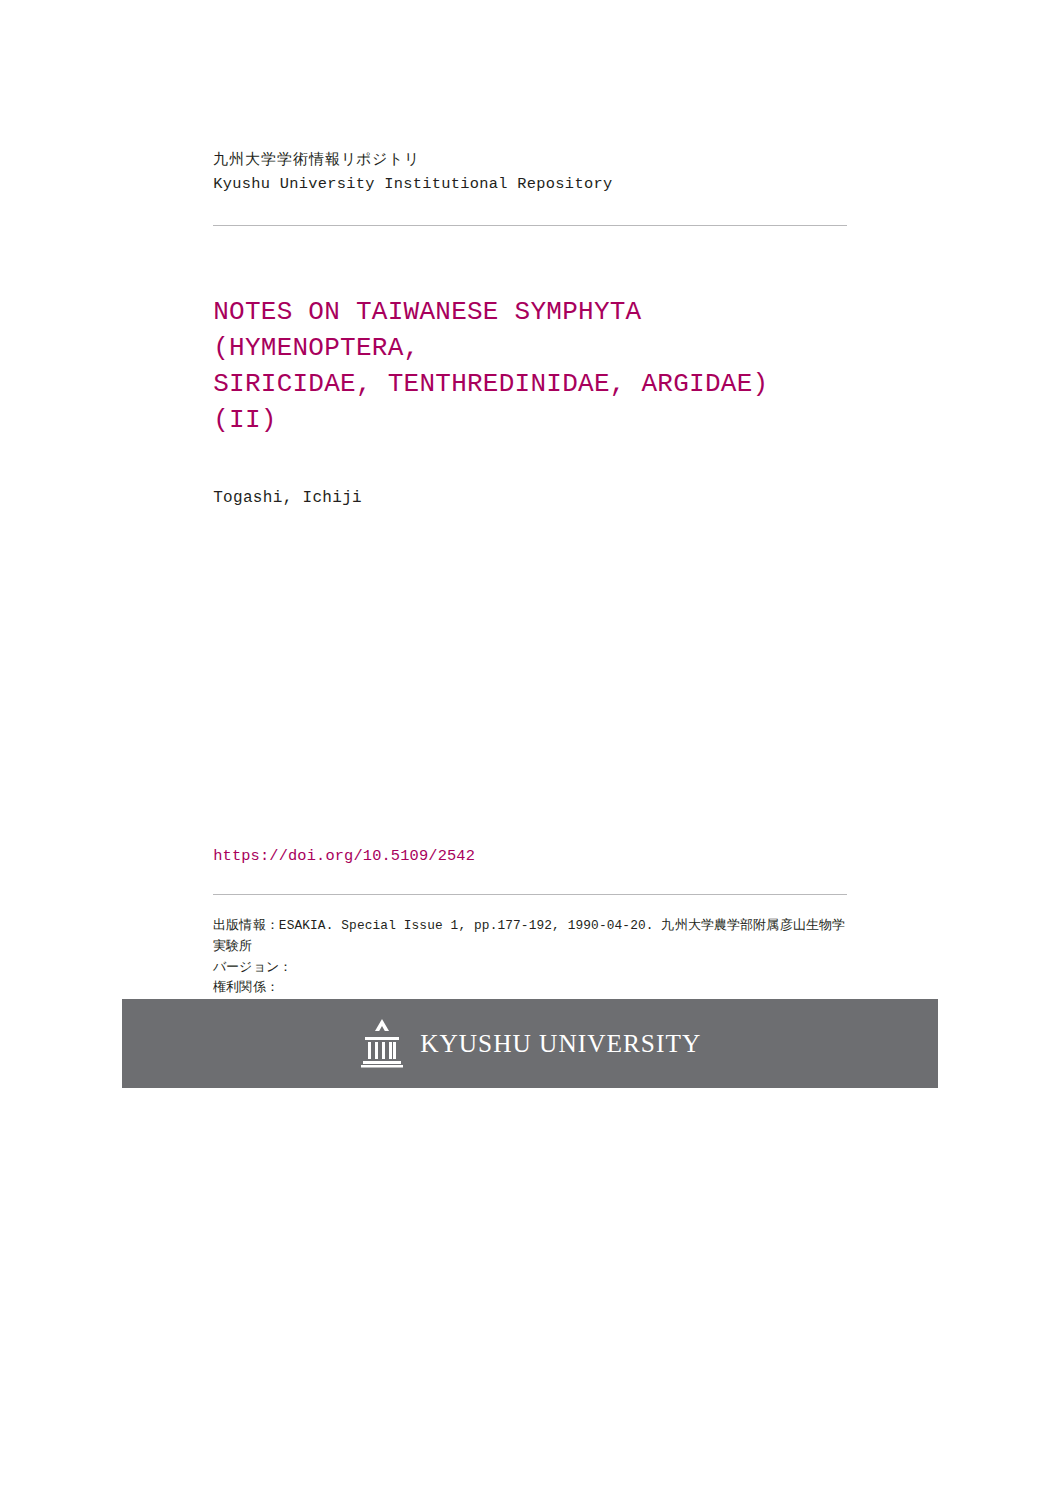九州大学学術情報リポジトリ Kyushu University Institutional Repository
NOTES ON TAIWANESE SYMPHYTA (HYMENOPTERA,
SIRICIDAE, TENTHREDINIDAE, ARGIDAE) (II)
Togashi, Ichiji
https://doi.org/10.5109/2542
出版情報：ESAKIA. Special Issue 1, pp.177-192, 1990-04-20. 九州大学農学部附属彦山生物学実験所
バージョン：
権利関係：
KYUSHU UNIVERSITY